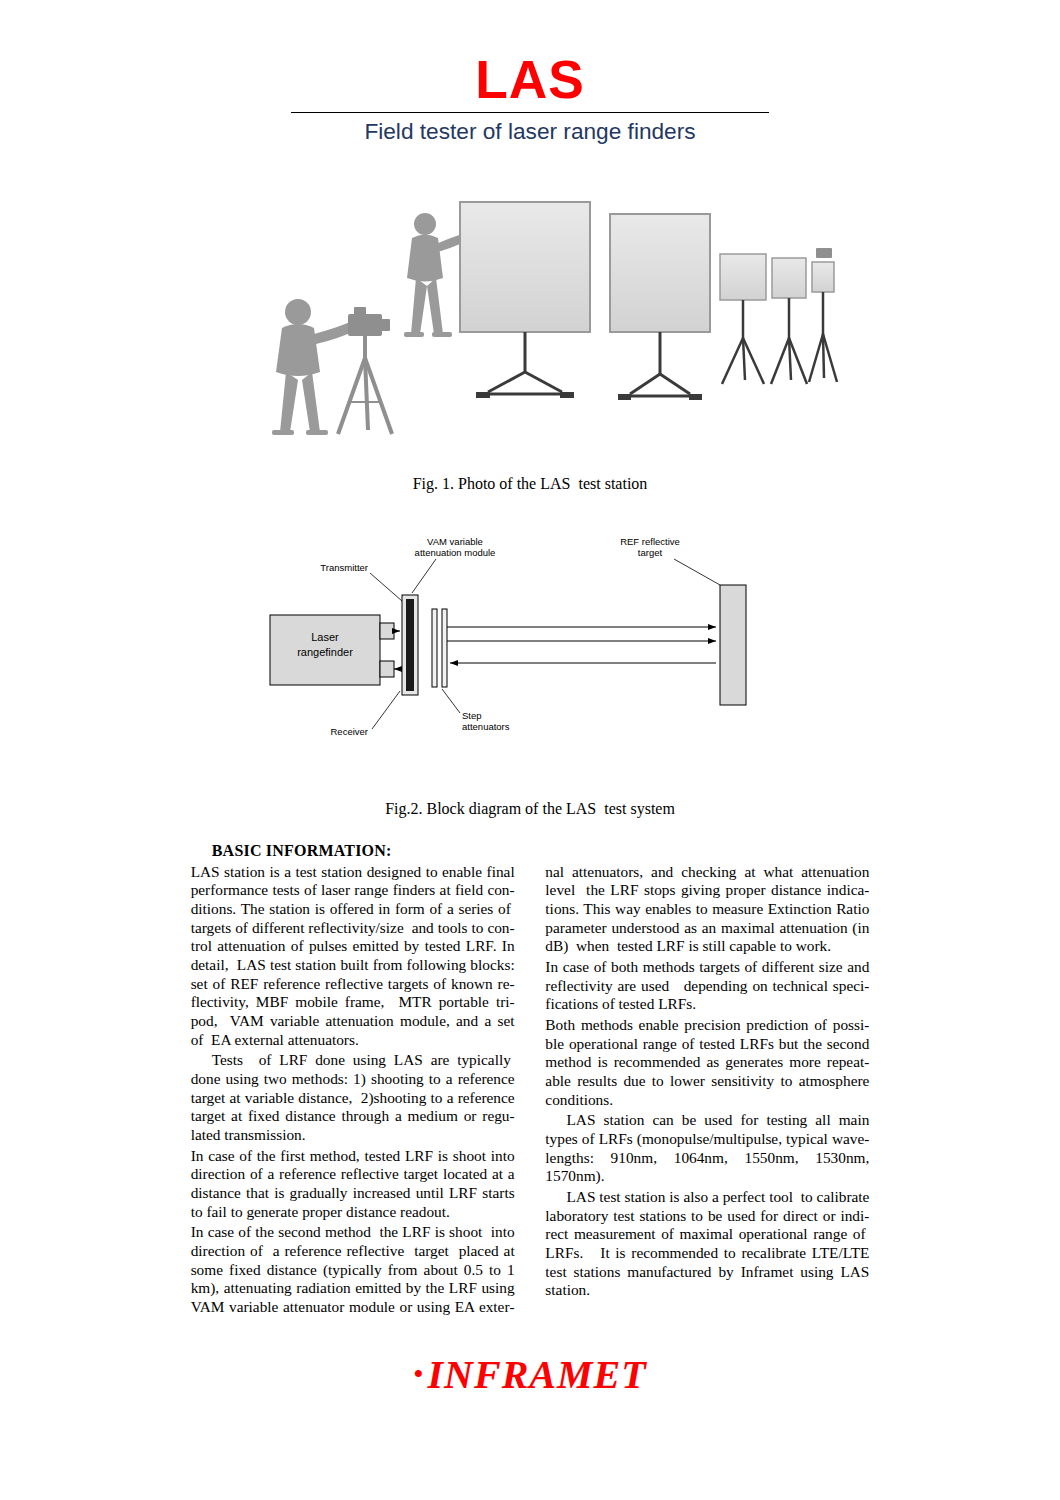LAS
Field tester of laser range finders
Fig. 1. Photo of the LAS test station
Laser rangefinder Transmitter VAM variable attenuation module REF reflective target Receiver Step attenuators
Fig.2. Block diagram of the LAS test system
BASIC INFORMATION:
LAS station is a test station designed to enable final performance tests of laser range finders at field conditions. The station is offered in form of a series of targets of different reflectivity/size and tools to control attenuation of pulses emitted by tested LRF. In detail, LAS test station built from following blocks: set of REF reference reflective targets of known reflectivity, MBF mobile frame, MTR portable tripod, VAM variable attenuation module, and a set of EA external attenuators.
Tests of LRF done using LAS are typically done using two methods: 1) shooting to a reference target at variable distance, 2)shooting to a reference target at fixed distance through a medium or regulated transmission.
In case of the first method, tested LRF is shoot into direction of a reference reflective target located at a distance that is gradually increased until LRF starts to fail to generate proper distance readout.
In case of the second method the LRF is shoot into direction of a reference reflective target placed at some fixed distance (typically from about 0.5 to 1 km), attenuating radiation emitted by the LRF using VAM variable attenuator module or using EA external attenuators, and checking at what attenuation level the LRF stops giving proper distance indications. This way enables to measure Extinction Ratio parameter understood as an maximal attenuation (in dB) when tested LRF is still capable to work.
In case of both methods targets of different size and reflectivity are used depending on technical specifications of tested LRFs.
Both methods enable precision prediction of possible operational range of tested LRFs but the second method is recommended as generates more repeatable results due to lower sensitivity to atmosphere conditions.
LAS station can be used for testing all main types of LRFs (monopulse/multipulse, typical wavelengths: 910nm, 1064nm, 1550nm, 1530nm, 1570nm).
LAS test station is also a perfect tool to calibrate laboratory test stations to be used for direct or indirect measurement of maximal operational range of LRFs. It is recommended to recalibrate LTE/LTE test stations manufactured by Inframet using LAS station.
• INFRAMET